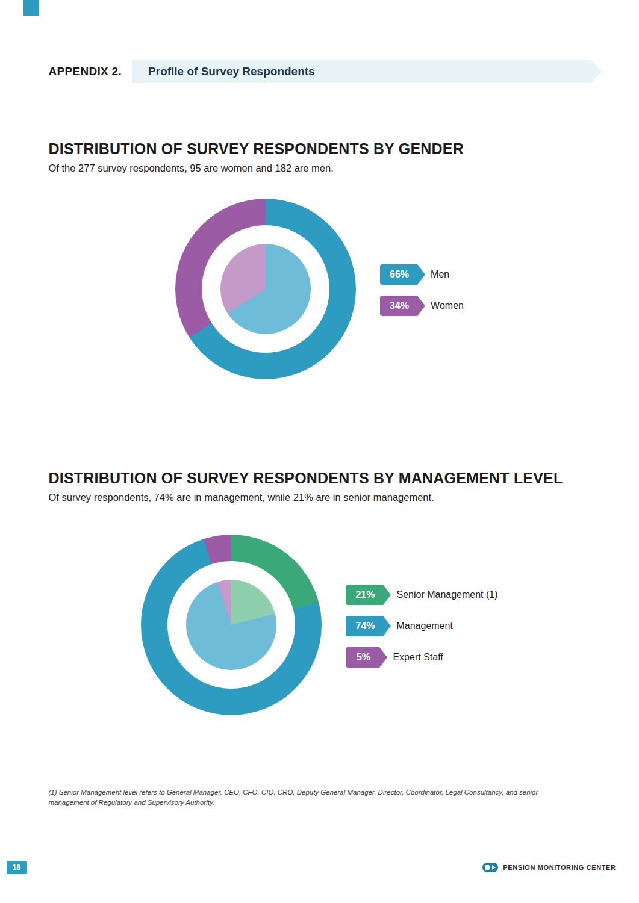APPENDIX 2.
Profile of Survey Respondents
Distribution of Survey Respondents by Gender
Of the 277 survey respondents, 95 are women and 182 are men.
66%
Men
34%
Women
Distribution of Survey Respondents by Management Level
Of survey respondents, 74% are in management, while 21% are in senior management.
21%
Senior Management (1)
74%
Management
5%
Expert Staff
(1) Senior Management level refers to General Manager, CEO, CFO, CIO, CRO, Deputy General Manager, Director, Coordinator, Legal Consultancy, and senior management of Regulatory and Supervisory Authority.
18
PENSION MONITORING CENTER